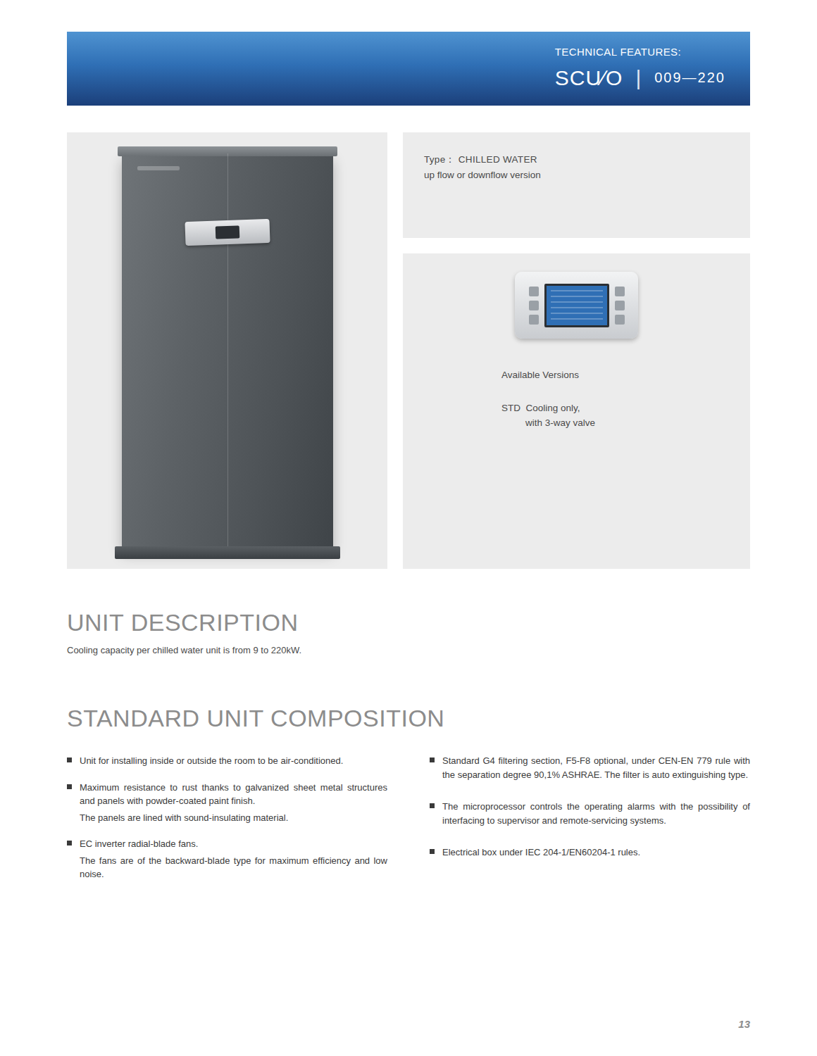TECHNICAL FEATURES:
SCU∕O | 009—220
Type： CHILLED WATER
up flow or downflow version
Available Versions
STD Cooling only, with 3-way valve
UNIT DESCRIPTION
Cooling capacity per chilled water unit is from 9 to 220kW.
STANDARD UNIT COMPOSITION
Unit for installing inside or outside the room to be air-conditioned.
Maximum resistance to rust thanks to galvanized sheet metal structures and panels with powder-coated paint finish. The panels are lined with sound-insulating material.
EC inverter radial-blade fans. The fans are of the backward-blade type for maximum efficiency and low noise.
Standard G4 filtering section, F5-F8 optional, under CEN-EN 779 rule with the separation degree 90,1% ASHRAE. The filter is auto extinguishing type.
The microprocessor controls the operating alarms with the possibility of interfacing to supervisor and remote-servicing systems.
Electrical box under IEC 204-1/EN60204-1 rules.
13